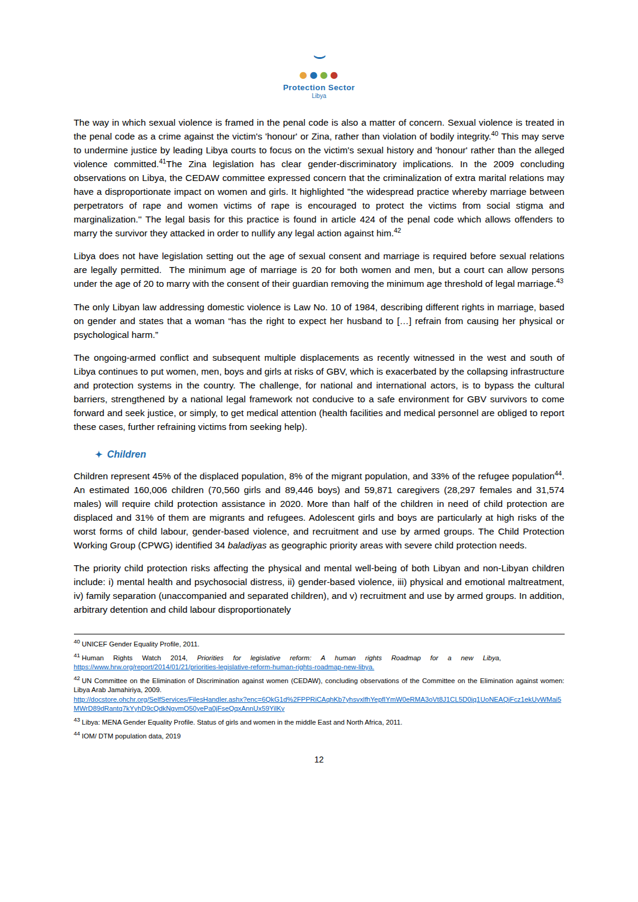⌣
●●●●
Protection Sector
Libya
The way in which sexual violence is framed in the penal code is also a matter of concern. Sexual violence is treated in the penal code as a crime against the victim's 'honour' or Zina, rather than violation of bodily integrity.40 This may serve to undermine justice by leading Libya courts to focus on the victim's sexual history and 'honour' rather than the alleged violence committed.41The Zina legislation has clear gender-discriminatory implications. In the 2009 concluding observations on Libya, the CEDAW committee expressed concern that the criminalization of extra marital relations may have a disproportionate impact on women and girls. It highlighted ''the widespread practice whereby marriage between perpetrators of rape and women victims of rape is encouraged to protect the victims from social stigma and marginalization.'' The legal basis for this practice is found in article 424 of the penal code which allows offenders to marry the survivor they attacked in order to nullify any legal action against him.42
Libya does not have legislation setting out the age of sexual consent and marriage is required before sexual relations are legally permitted. The minimum age of marriage is 20 for both women and men, but a court can allow persons under the age of 20 to marry with the consent of their guardian removing the minimum age threshold of legal marriage.43
The only Libyan law addressing domestic violence is Law No. 10 of 1984, describing different rights in marriage, based on gender and states that a woman “has the right to expect her husband to […] refrain from causing her physical or psychological harm.”
The ongoing-armed conflict and subsequent multiple displacements as recently witnessed in the west and south of Libya continues to put women, men, boys and girls at risks of GBV, which is exacerbated by the collapsing infrastructure and protection systems in the country. The challenge, for national and international actors, is to bypass the cultural barriers, strengthened by a national legal framework not conducive to a safe environment for GBV survivors to come forward and seek justice, or simply, to get medical attention (health facilities and medical personnel are obliged to report these cases, further refraining victims from seeking help).
Children
Children represent 45% of the displaced population, 8% of the migrant population, and 33% of the refugee population44. An estimated 160,006 children (70,560 girls and 89,446 boys) and 59,871 caregivers (28,297 females and 31,574 males) will require child protection assistance in 2020. More than half of the children in need of child protection are displaced and 31% of them are migrants and refugees. Adolescent girls and boys are particularly at high risks of the worst forms of child labour, gender-based violence, and recruitment and use by armed groups. The Child Protection Working Group (CPWG) identified 34 baladiyas as geographic priority areas with severe child protection needs.
The priority child protection risks affecting the physical and mental well-being of both Libyan and non-Libyan children include: i) mental health and psychosocial distress, ii) gender-based violence, iii) physical and emotional maltreatment, iv) family separation (unaccompanied and separated children), and v) recruitment and use by armed groups. In addition, arbitrary detention and child labour disproportionately
40 UNICEF Gender Equality Profile, 2011.
41 Human Rights Watch 2014, Priorities for legislative reform: A human rights Roadmap for a new Libya,
https://www.hrw.org/report/2014/01/21/priorities-legislative-reform-human-rights-roadmap-new-libya.
42 UN Committee on the Elimination of Discrimination against women (CEDAW), concluding observations of the Committee on the Elimination against women: Libya Arab Jamahiriya, 2009.
http://docstore.ohchr.org/SelfServices/FilesHandler.ashx?enc=6QkG1d%2FPPRiCAqhKb7yhsvxlfhYepfIYmW0eRMA3oVt8J1CL5D0jq1UoNEAQjFcz1ekUyWMai5MWrD89dRantq7kYyhD9cQdkNgymO50yePa0jFseQqxAnnUx59YilKy
43 Libya: MENA Gender Equality Profile. Status of girls and women in the middle East and North Africa, 2011.
44 IOM/ DTM population data, 2019
12